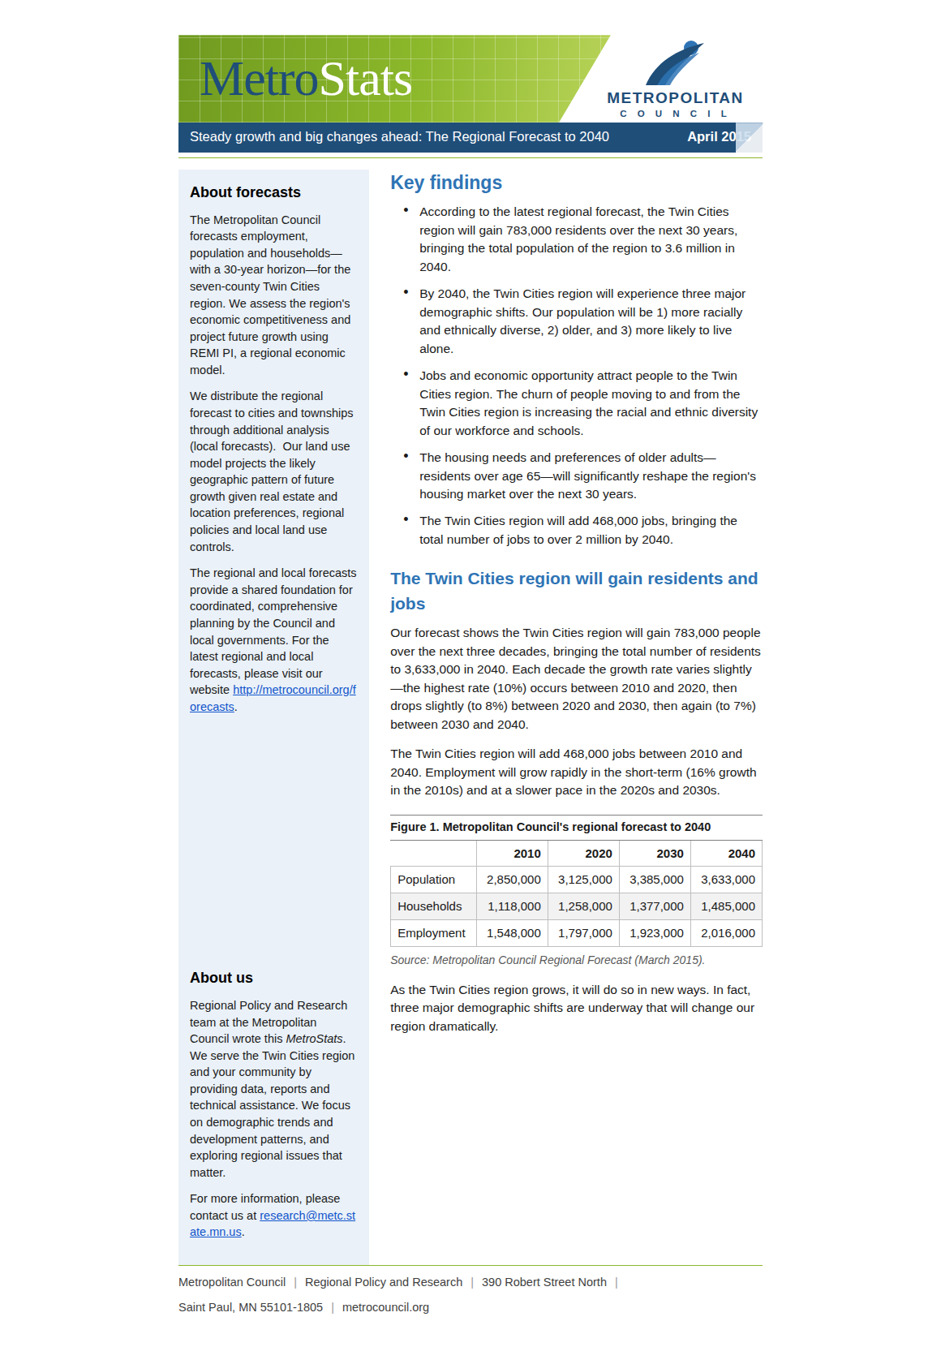Metro Stats
METROPOLITAN
C O U N C I L
Steady growth and big changes ahead: The Regional Forecast to 2040
April 2015
About forecasts
The Metropolitan Council forecasts employment, population and households—with a 30-year horizon—for the seven-county Twin Cities region. We assess the region's economic competitiveness and project future growth using REMI PI, a regional economic model.
We distribute the regional forecast to cities and townships through additional analysis (local forecasts). Our land use model projects the likely geographic pattern of future growth given real estate and location preferences, regional policies and local land use controls.
The regional and local forecasts provide a shared foundation for coordinated, comprehensive planning by the Council and local governments. For the latest regional and local forecasts, please visit our website http://metrocouncil.org/forecasts.
About us
Regional Policy and Research team at the Metropolitan Council wrote this MetroStats. We serve the Twin Cities region and your community by providing data, reports and technical assistance. We focus on demographic trends and development patterns, and exploring regional issues that matter.
For more information, please contact us at research@metc.state.mn.us.
Key findings
According to the latest regional forecast, the Twin Cities region will gain 783,000 residents over the next 30 years, bringing the total population of the region to 3.6 million in 2040.
By 2040, the Twin Cities region will experience three major demographic shifts. Our population will be 1) more racially and ethnically diverse, 2) older, and 3) more likely to live alone.
Jobs and economic opportunity attract people to the Twin Cities region. The churn of people moving to and from the Twin Cities region is increasing the racial and ethnic diversity of our workforce and schools.
The housing needs and preferences of older adults—residents over age 65—will significantly reshape the region's housing market over the next 30 years.
The Twin Cities region will add 468,000 jobs, bringing the total number of jobs to over 2 million by 2040.
The Twin Cities region will gain residents and jobs
Our forecast shows the Twin Cities region will gain 783,000 people over the next three decades, bringing the total number of residents to 3,633,000 in 2040. Each decade the growth rate varies slightly—the highest rate (10%) occurs between 2010 and 2020, then drops slightly (to 8%) between 2020 and 2030, then again (to 7%) between 2030 and 2040.
The Twin Cities region will add 468,000 jobs between 2010 and 2040. Employment will grow rapidly in the short-term (16% growth in the 2010s) and at a slower pace in the 2020s and 2030s.
Figure 1. Metropolitan Council's regional forecast to 2040
| | 2010 | 2020 | 2030 | 2040 |
| --- | --- | --- | --- | --- |
| Population | 2,850,000 | 3,125,000 | 3,385,000 | 3,633,000 |
| Households | 1,118,000 | 1,258,000 | 1,377,000 | 1,485,000 |
| Employment | 1,548,000 | 1,797,000 | 1,923,000 | 2,016,000 |
Source: Metropolitan Council Regional Forecast (March 2015).
As the Twin Cities region grows, it will do so in new ways. In fact, three major demographic shifts are underway that will change our region dramatically.
Metropolitan Council | Regional Policy and Research | 390 Robert Street North | Saint Paul, MN 55101-1805 | metrocouncil.org